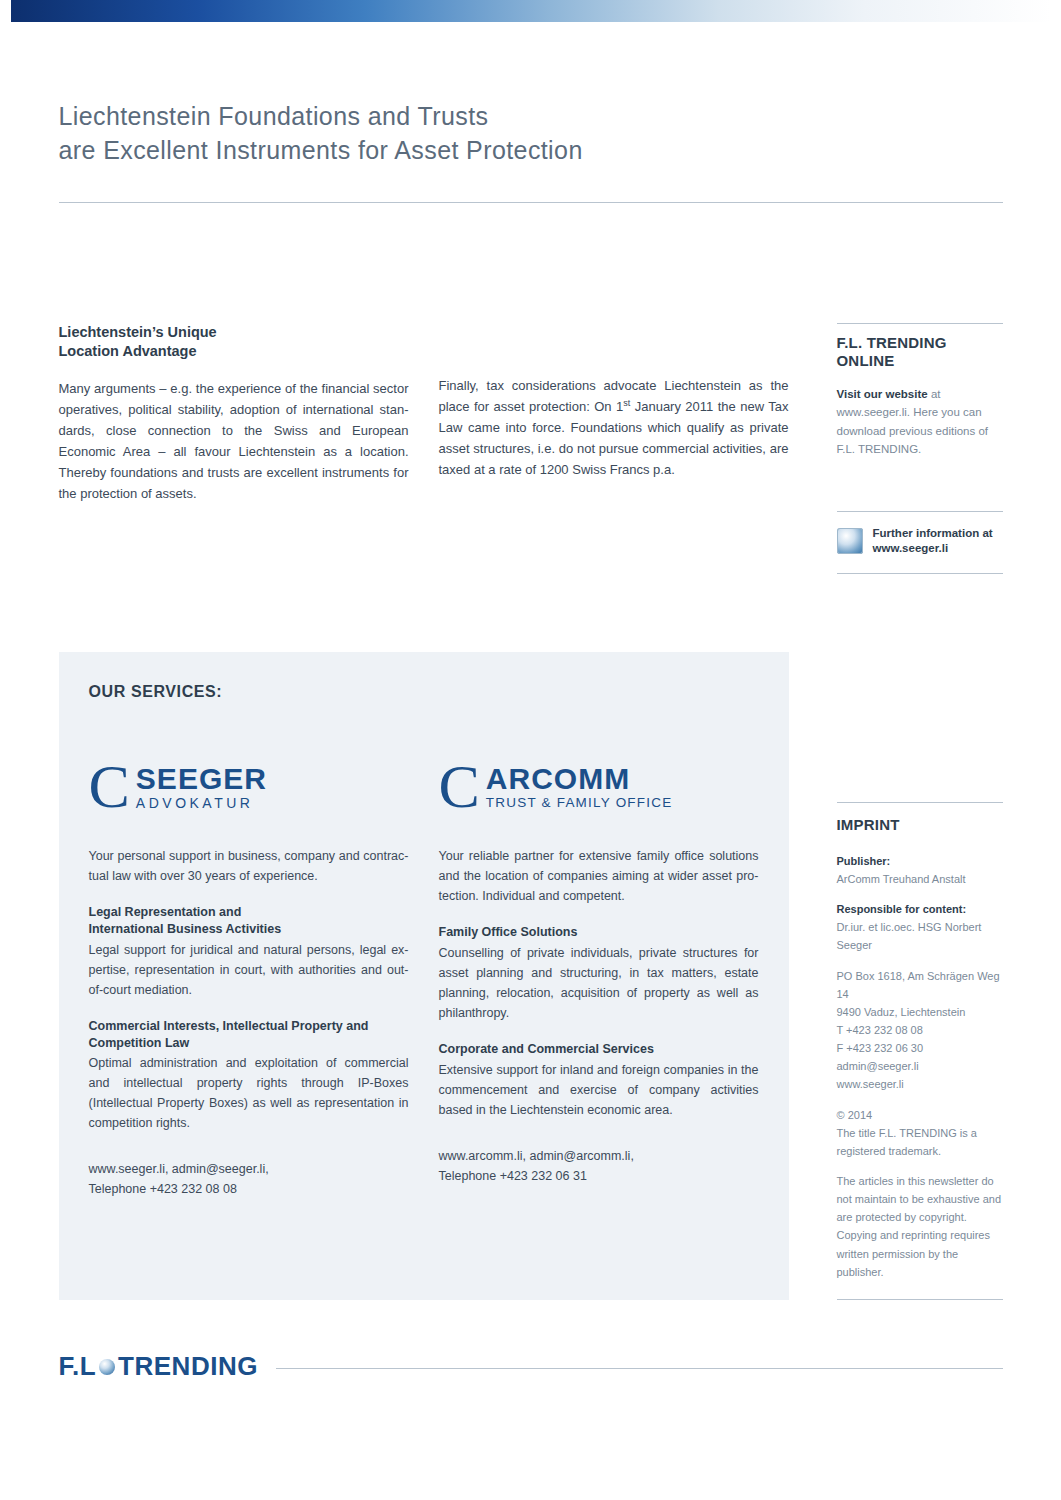Liechtenstein Foundations and Trusts
are Excellent Instruments for Asset Protection
Liechtenstein’s Unique
Location Advantage
Many arguments – e.g. the experience of the financial sector operatives, political stability, adoption of international standards, close connection to the Swiss and European Economic Area – all favour Liechtenstein as a location. Thereby foundations and trusts are excellent instruments for the protection of assets.
Finally, tax considerations advocate Liechtenstein as the place for asset protection: On 1st January 2011 the new Tax Law came into force. Foundations which qualify as private asset structures, i.e. do not pursue commercial activities, are taxed at a rate of 1200 Swiss Francs p.a.
F.L. TRENDING
ONLINE
Visit our website at www.seeger.li. Here you can download previous editions of F.L. TRENDING.
Further information at
www.seeger.li
OUR SERVICES:
C SEEGER ADVOKATUR
C ARCOMM TRUST & FAMILY OFFICE
Your personal support in business, company and contractual law with over 30 years of experience.
Legal Representation and
International Business Activities
Legal support for juridical and natural persons, legal expertise, representation in court, with authorities and out-of-court mediation.
Commercial Interests, Intellectual Property and Competition Law
Optimal administration and exploitation of commercial and intellectual property rights through IP-Boxes (Intellectual Property Boxes) as well as representation in competition rights.
www.seeger.li, admin@seeger.li,
Telephone +423 232 08 08
Your reliable partner for extensive family office solutions and the location of companies aiming at wider asset protection. Individual and competent.
Family Office Solutions
Counselling of private individuals, private structures for asset planning and structuring, in tax matters, estate planning, relocation, acquisition of property as well as philanthropy.
Corporate and Commercial Services
Extensive support for inland and foreign companies in the commencement and exercise of company activities based in the Liechtenstein economic area.
www.arcomm.li, admin@arcomm.li,
Telephone +423 232 06 31
IMPRINT
Publisher: ArComm Treuhand Anstalt
Responsible for content: Dr.iur. et lic.oec. HSG Norbert Seeger
PO Box 1618, Am Schrägen Weg 14
9490 Vaduz, Liechtenstein
T +423 232 08 08
F +423 232 06 30
admin@seeger.li
www.seeger.li
© 2014
The title F.L. TRENDING is a
registered trademark.
The articles in this newsletter do not maintain to be exhaustive and are protected by copyright. Copying and reprinting requires written permission by the publisher.
F.L TRENDING